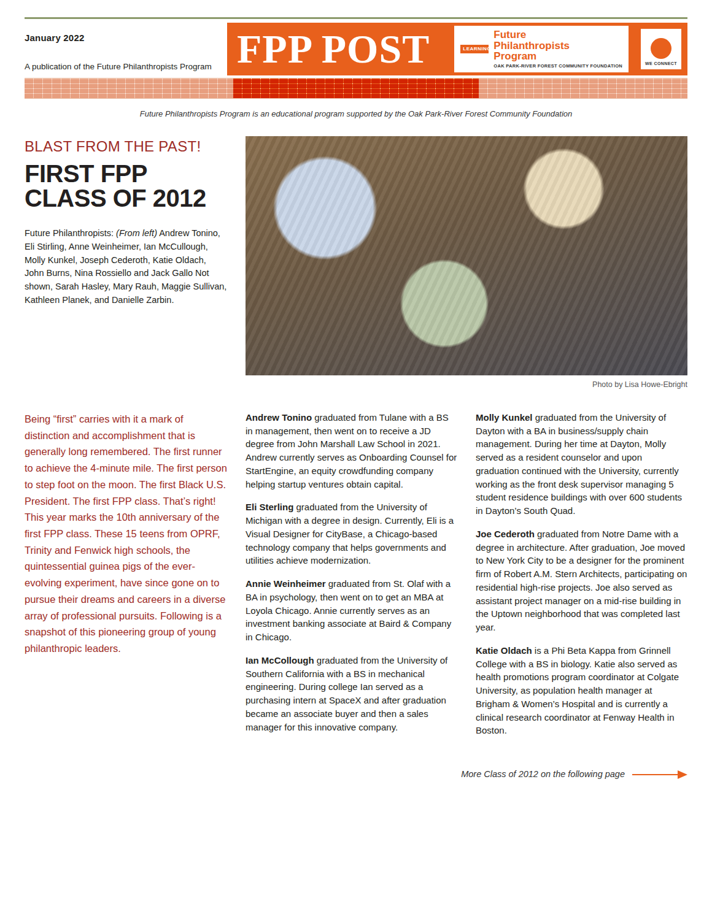January 2022
A publication of the Future Philanthropists Program
FPP POST
LEARNING
Future Philanthropists Program Oak Park-River Forest Community Foundation
We Connect
Future Philanthropists Program is an educational program supported by the Oak Park-River Forest Community Foundation
BLAST FROM THE PAST!
FIRST FPP CLASS OF 2012
Future Philanthropists: (From left) Andrew Tonino, Eli Stirling, Anne Weinheimer, Ian McCullough, Molly Kunkel, Joseph Cederoth, Katie Oldach, John Burns, Nina Rossiello and Jack Gallo Not shown, Sarah Hasley, Mary Rauh, Maggie Sullivan, Kathleen Planek, and Danielle Zarbin.
Photo by Lisa Howe-Ebright
Being “first” carries with it a mark of distinction and accomplishment that is generally long remembered. The first runner to achieve the 4-minute mile. The first person to step foot on the moon. The first Black U.S. President. The first FPP class. That’s right! This year marks the 10th anniversary of the first FPP class. These 15 teens from OPRF, Trinity and Fenwick high schools, the quintessential guinea pigs of the ever-evolving experiment, have since gone on to pursue their dreams and careers in a diverse array of professional pursuits. Following is a snapshot of this pioneering group of young philanthropic leaders.
Andrew Tonino graduated from Tulane with a BS in management, then went on to receive a JD degree from John Marshall Law School in 2021. Andrew currently serves as Onboarding Counsel for StartEngine, an equity crowdfunding company helping startup ventures obtain capital.
Eli Sterling graduated from the University of Michigan with a degree in design. Currently, Eli is a Visual Designer for CityBase, a Chicago-based technology company that helps governments and utilities achieve modernization.
Annie Weinheimer graduated from St. Olaf with a BA in psychology, then went on to get an MBA at Loyola Chicago. Annie currently serves as an investment banking associate at Baird & Company in Chicago.
Ian McCollough graduated from the University of Southern California with a BS in mechanical engineering. During college Ian served as a purchasing intern at SpaceX and after graduation became an associate buyer and then a sales manager for this innovative company.
Molly Kunkel graduated from the University of Dayton with a BA in business/supply chain management. During her time at Dayton, Molly served as a resident counselor and upon graduation continued with the University, currently working as the front desk supervisor managing 5 student residence buildings with over 600 students in Dayton’s South Quad.
Joe Cederoth graduated from Notre Dame with a degree in architecture. After graduation, Joe moved to New York City to be a designer for the prominent firm of Robert A.M. Stern Architects, participating on residential high-rise projects. Joe also served as assistant project manager on a mid-rise building in the Uptown neighborhood that was completed last year.
Katie Oldach is a Phi Beta Kappa from Grinnell College with a BS in biology. Katie also served as health promotions program coordinator at Colgate University, as population health manager at Brigham & Women’s Hospital and is currently a clinical research coordinator at Fenway Health in Boston.
More Class of 2012 on the following page